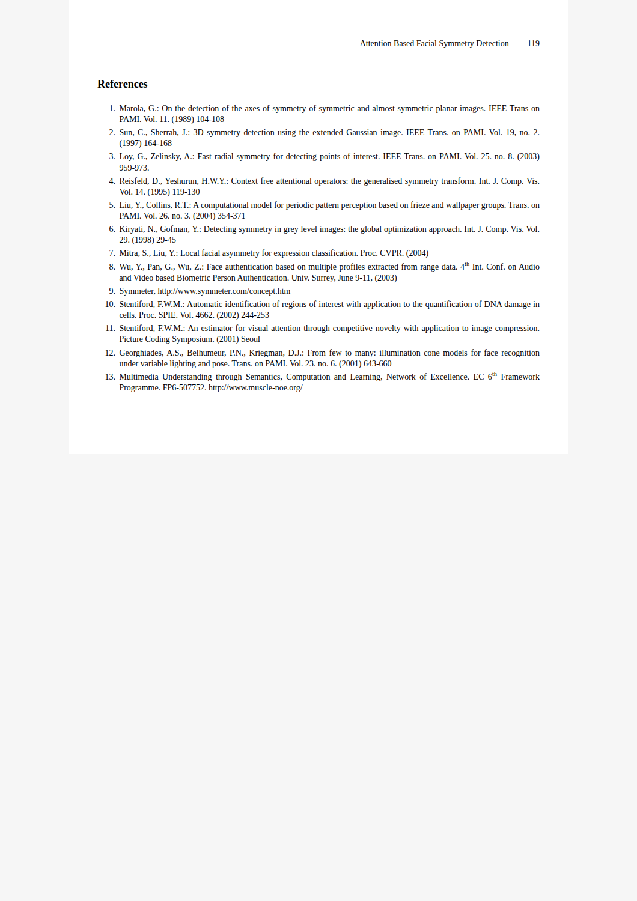Attention Based Facial Symmetry Detection 119
References
Marola, G.: On the detection of the axes of symmetry of symmetric and almost symmetric planar images. IEEE Trans on PAMI. Vol. 11. (1989) 104-108
Sun, C., Sherrah, J.: 3D symmetry detection using the extended Gaussian image. IEEE Trans. on PAMI. Vol. 19, no. 2. (1997) 164-168
Loy, G., Zelinsky, A.: Fast radial symmetry for detecting points of interest. IEEE Trans. on PAMI. Vol. 25. no. 8. (2003) 959-973.
Reisfeld, D., Yeshurun, H.W.Y.: Context free attentional operators: the generalised symmetry transform. Int. J. Comp. Vis. Vol. 14. (1995) 119-130
Liu, Y., Collins, R.T.: A computational model for periodic pattern perception based on frieze and wallpaper groups. Trans. on PAMI. Vol. 26. no. 3. (2004) 354-371
Kiryati, N., Gofman, Y.: Detecting symmetry in grey level images: the global optimization approach. Int. J. Comp. Vis. Vol. 29. (1998) 29-45
Mitra, S., Liu, Y.: Local facial asymmetry for expression classification. Proc. CVPR. (2004)
Wu, Y., Pan, G., Wu, Z.: Face authentication based on multiple profiles extracted from range data. 4th Int. Conf. on Audio and Video based Biometric Person Authentication. Univ. Surrey, June 9-11, (2003)
Symmeter, http://www.symmeter.com/concept.htm
Stentiford, F.W.M.: Automatic identification of regions of interest with application to the quantification of DNA damage in cells. Proc. SPIE. Vol. 4662. (2002) 244-253
Stentiford, F.W.M.: An estimator for visual attention through competitive novelty with application to image compression. Picture Coding Symposium. (2001) Seoul
Georghiades, A.S., Belhumeur, P.N., Kriegman, D.J.: From few to many: illumination cone models for face recognition under variable lighting and pose. Trans. on PAMI. Vol. 23. no. 6. (2001) 643-660
Multimedia Understanding through Semantics, Computation and Learning, Network of Excellence. EC 6th Framework Programme. FP6-507752. http://www.muscle-noe.org/